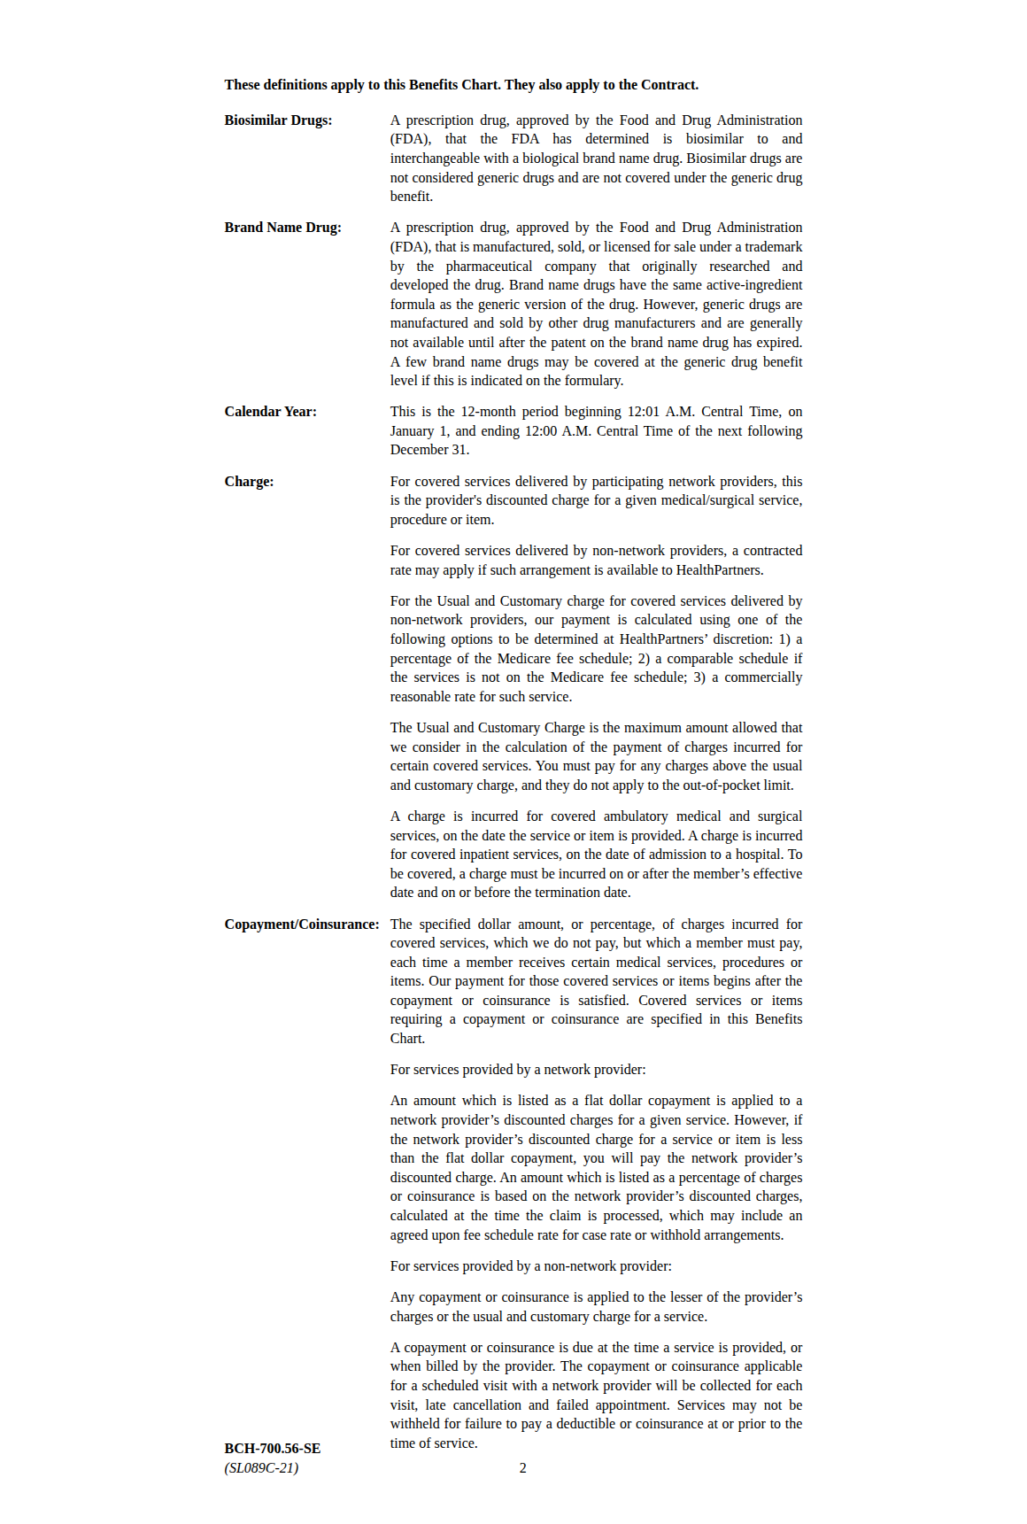These definitions apply to this Benefits Chart. They also apply to the Contract.
| Biosimilar Drugs: | A prescription drug, approved by the Food and Drug Administration (FDA), that the FDA has determined is biosimilar to and interchangeable with a biological brand name drug. Biosimilar drugs are not considered generic drugs and are not covered under the generic drug benefit. |
| Brand Name Drug: | A prescription drug, approved by the Food and Drug Administration (FDA), that is manufactured, sold, or licensed for sale under a trademark by the pharmaceutical company that originally researched and developed the drug. Brand name drugs have the same active-ingredient formula as the generic version of the drug. However, generic drugs are manufactured and sold by other drug manufacturers and are generally not available until after the patent on the brand name drug has expired. A few brand name drugs may be covered at the generic drug benefit level if this is indicated on the formulary. |
| Calendar Year: | This is the 12-month period beginning 12:01 A.M. Central Time, on January 1, and ending 12:00 A.M. Central Time of the next following December 31. |
| Charge: | For covered services delivered by participating network providers, this is the provider's discounted charge for a given medical/surgical service, procedure or item. For covered services delivered by non-network providers, a contracted rate may apply if such arrangement is available to HealthPartners. For the Usual and Customary charge for covered services delivered by non-network providers, our payment is calculated using one of the following options to be determined at HealthPartners’ discretion: 1) a percentage of the Medicare fee schedule; 2) a comparable schedule if the services is not on the Medicare fee schedule; 3) a commercially reasonable rate for such service. The Usual and Customary Charge is the maximum amount allowed that we consider in the calculation of the payment of charges incurred for certain covered services. You must pay for any charges above the usual and customary charge, and they do not apply to the out-of-pocket limit. A charge is incurred for covered ambulatory medical and surgical services, on the date the service or item is provided. A charge is incurred for covered inpatient services, on the date of admission to a hospital. To be covered, a charge must be incurred on or after the member’s effective date and on or before the termination date. |
| Copayment/Coinsurance: | The specified dollar amount, or percentage, of charges incurred for covered services, which we do not pay, but which a member must pay, each time a member receives certain medical services, procedures or items. Our payment for those covered services or items begins after the copayment or coinsurance is satisfied. Covered services or items requiring a copayment or coinsurance are specified in this Benefits Chart. For services provided by a network provider: An amount which is listed as a flat dollar copayment is applied to a network provider’s discounted charges for a given service. However, if the network provider’s discounted charge for a service or item is less than the flat dollar copayment, you will pay the network provider’s discounted charge. An amount which is listed as a percentage of charges or coinsurance is based on the network provider’s discounted charges, calculated at the time the claim is processed, which may include an agreed upon fee schedule rate for case rate or withhold arrangements. For services provided by a non-network provider: Any copayment or coinsurance is applied to the lesser of the provider’s charges or the usual and customary charge for a service. A copayment or coinsurance is due at the time a service is provided, or when billed by the provider. The copayment or coinsurance applicable for a scheduled visit with a network provider will be collected for each visit, late cancellation and failed appointment. Services may not be withheld for failure to pay a deductible or coinsurance at or prior to the time of service. |
BCH-700.56-SE
(SL089C-21) 2